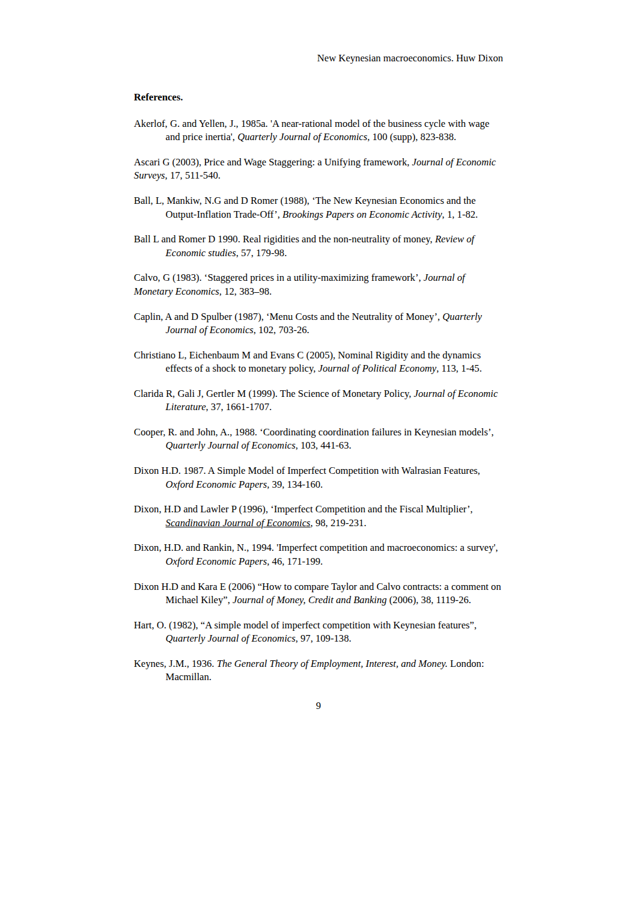New Keynesian macroeconomics. Huw Dixon
References.
Akerlof, G. and Yellen, J., 1985a. 'A near-rational model of the business cycle with wage and price inertia', Quarterly Journal of Economics, 100 (supp), 823-838.
Ascari G (2003), Price and Wage Staggering: a Unifying framework, Journal of Economic Surveys, 17, 511-540.
Ball, L, Mankiw, N.G and D Romer (1988), ‘The New Keynesian Economics and the Output-Inflation Trade-Off’, Brookings Papers on Economic Activity, 1, 1-82.
Ball L and Romer D 1990. Real rigidities and the non-neutrality of money, Review of Economic studies, 57, 179-98.
Calvo, G (1983). ‘Staggered prices in a utility-maximizing framework’, Journal of Monetary Economics, 12, 383–98.
Caplin, A and D Spulber (1987), ‘Menu Costs and the Neutrality of Money’, Quarterly Journal of Economics, 102, 703-26.
Christiano L, Eichenbaum M and Evans C (2005), Nominal Rigidity and the dynamics effects of a shock to monetary policy, Journal of Political Economy, 113, 1-45.
Clarida R, Gali J, Gertler M (1999). The Science of Monetary Policy, Journal of Economic Literature, 37, 1661-1707.
Cooper, R. and John, A., 1988. ‘Coordinating coordination failures in Keynesian models’, Quarterly Journal of Economics, 103, 441-63.
Dixon H.D. 1987. A Simple Model of Imperfect Competition with Walrasian Features, Oxford Economic Papers, 39, 134-160.
Dixon, H.D and Lawler P (1996), ‘Imperfect Competition and the Fiscal Multiplier’, Scandinavian Journal of Economics, 98, 219-231.
Dixon, H.D. and Rankin, N., 1994. 'Imperfect competition and macroeconomics: a survey', Oxford Economic Papers, 46, 171-199.
Dixon H.D and Kara E (2006) “How to compare Taylor and Calvo contracts: a comment on Michael Kiley”, Journal of Money, Credit and Banking (2006), 38, 1119-26.
Hart, O. (1982), “A simple model of imperfect competition with Keynesian features”, Quarterly Journal of Economics, 97, 109-138.
Keynes, J.M., 1936. The General Theory of Employment, Interest, and Money. London: Macmillan.
9